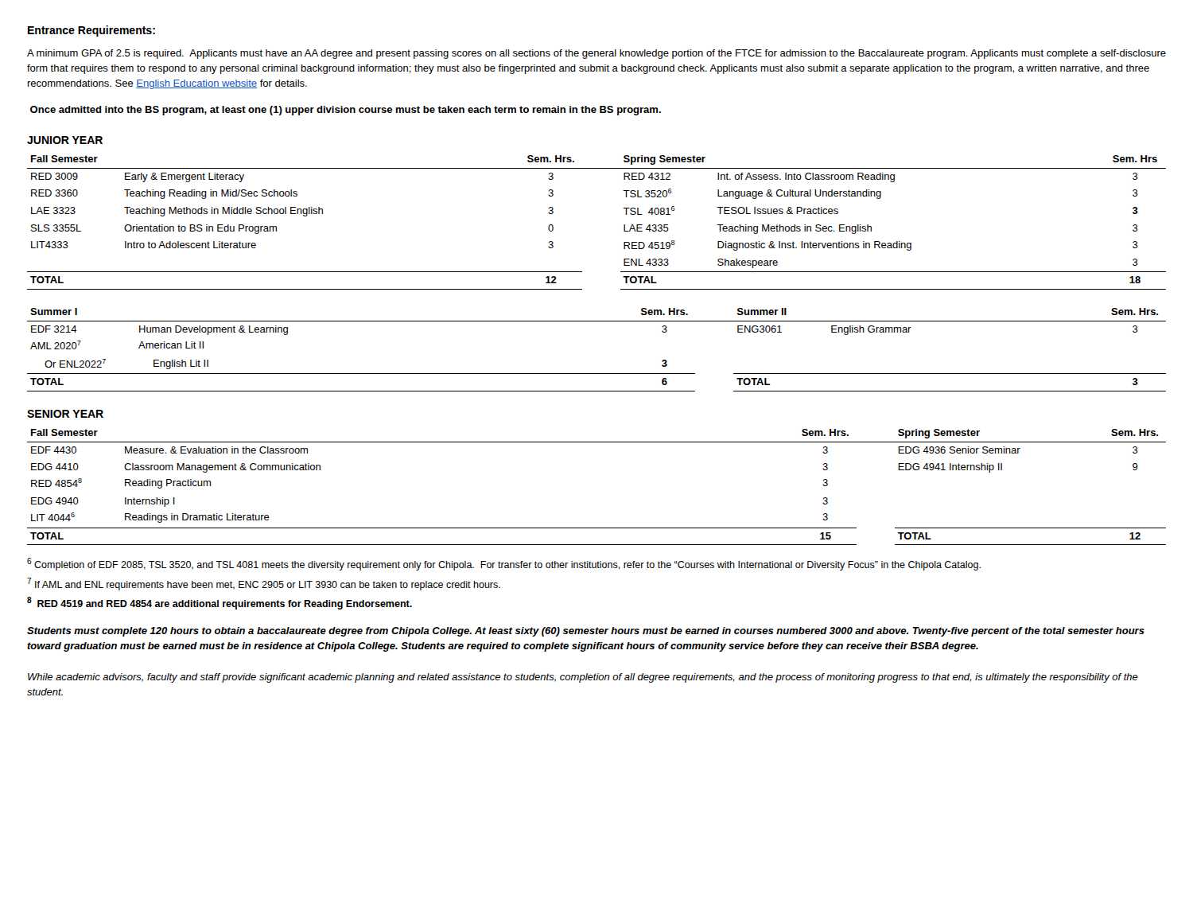Entrance Requirements:
A minimum GPA of 2.5 is required. Applicants must have an AA degree and present passing scores on all sections of the general knowledge portion of the FTCE for admission to the Baccalaureate program. Applicants must complete a self-disclosure form that requires them to respond to any personal criminal background information; they must also be fingerprinted and submit a background check. Applicants must also submit a separate application to the program, a written narrative, and three recommendations. See English Education website for details.
Once admitted into the BS program, at least one (1) upper division course must be taken each term to remain in the BS program.
JUNIOR YEAR
| Fall Semester | Sem. Hrs. | | Spring Semester | Sem. Hrs |
| --- | --- | --- | --- | --- |
| RED 3009 | Early & Emergent Literacy | 3 | | RED 4312 | Int. of Assess. Into Classroom Reading | 3 |
| RED 3360 | Teaching Reading in Mid/Sec Schools | 3 | | TSL 3520 6 | Language & Cultural Understanding | 3 |
| LAE 3323 | Teaching Methods in Middle School English | 3 | | TSL 4081 6 | TESOL Issues & Practices | 3 |
| SLS 3355L | Orientation to BS in Edu Program | 0 | | LAE 4335 | Teaching Methods in Sec. English | 3 |
| LIT4333 | Intro to Adolescent Literature | 3 | | RED 4519 8 | Diagnostic & Inst. Interventions in Reading | 3 |
| | | | | ENL 4333 | Shakespeare | 3 |
| TOTAL | 12 | | TOTAL | 18 |
| Summer I | Sem. Hrs. | | Summer II | Sem. Hrs. |
| --- | --- | --- | --- | --- |
| EDF 3214 | Human Development & Learning | 3 | | ENG3061 | English Grammar | 3 |
| AML 2020 7 | American Lit II | | | | | |
| Or ENL2022 7 | English Lit II | 3 | | | | |
| TOTAL | 6 | | TOTAL | 3 |
SENIOR YEAR
| Fall Semester | Sem. Hrs. | | Spring Semester | Sem. Hrs. |
| --- | --- | --- | --- | --- |
| EDF 4430 | Measure. & Evaluation in the Classroom | 3 | | EDG 4936 Senior Seminar | 3 |
| EDG 4410 | Classroom Management & Communication | 3 | | EDG 4941 Internship II | 9 |
| RED 4854 8 | Reading Practicum | 3 | | | | |
| EDG 4940 | Internship I | 3 | | | | |
| LIT 4044 6 | Readings in Dramatic Literature | 3 | | | | |
| TOTAL | 15 | | TOTAL | 12 |
6 Completion of EDF 2085, TSL 3520, and TSL 4081 meets the diversity requirement only for Chipola. For transfer to other institutions, refer to the “Courses with International or Diversity Focus” in the Chipola Catalog.
7 If AML and ENL requirements have been met, ENC 2905 or LIT 3930 can be taken to replace credit hours.
8 RED 4519 and RED 4854 are additional requirements for Reading Endorsement.
Students must complete 120 hours to obtain a baccalaureate degree from Chipola College. At least sixty (60) semester hours must be earned in courses numbered 3000 and above. Twenty-five percent of the total semester hours toward graduation must be earned must be in residence at Chipola College. Students are required to complete significant hours of community service before they can receive their BSBA degree.
While academic advisors, faculty and staff provide significant academic planning and related assistance to students, completion of all degree requirements, and the process of monitoring progress to that end, is ultimately the responsibility of the student.